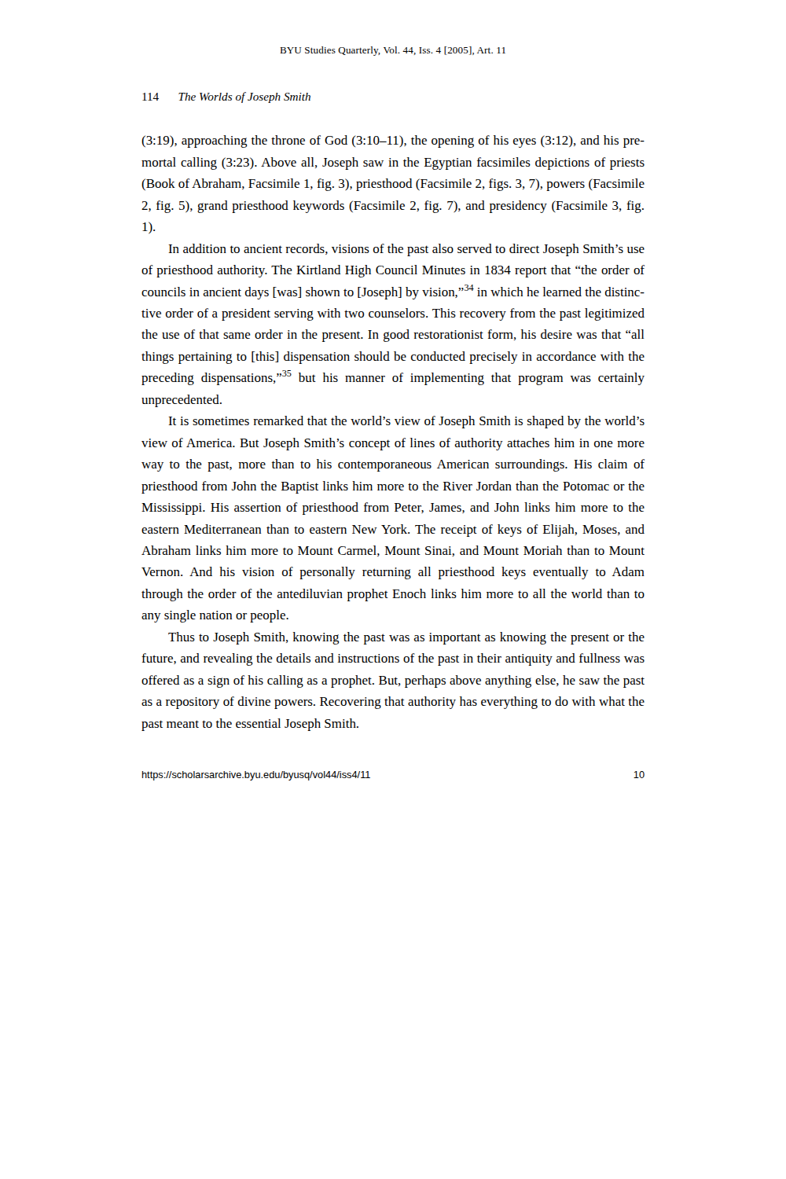BYU Studies Quarterly, Vol. 44, Iss. 4 [2005], Art. 11
114 The Worlds of Joseph Smith
(3:19), approaching the throne of God (3:10–11), the opening of his eyes (3:12), and his premortal calling (3:23). Above all, Joseph saw in the Egyptian facsimiles depictions of priests (Book of Abraham, Facsimile 1, fig. 3), priesthood (Facsimile 2, figs. 3, 7), powers (Facsimile 2, fig. 5), grand priesthood keywords (Facsimile 2, fig. 7), and presidency (Facsimile 3, fig. 1).
In addition to ancient records, visions of the past also served to direct Joseph Smith’s use of priesthood authority. The Kirtland High Council Minutes in 1834 report that “the order of councils in ancient days [was] shown to [Joseph] by vision,”34 in which he learned the distinctive order of a president serving with two counselors. This recovery from the past legitimized the use of that same order in the present. In good restorationist form, his desire was that “all things pertaining to [this] dispensation should be conducted precisely in accordance with the preceding dispensations,”35 but his manner of implementing that program was certainly unprecedented.
It is sometimes remarked that the world’s view of Joseph Smith is shaped by the world’s view of America. But Joseph Smith’s concept of lines of authority attaches him in one more way to the past, more than to his contemporaneous American surroundings. His claim of priesthood from John the Baptist links him more to the River Jordan than the Potomac or the Mississippi. His assertion of priesthood from Peter, James, and John links him more to the eastern Mediterranean than to eastern New York. The receipt of keys of Elijah, Moses, and Abraham links him more to Mount Carmel, Mount Sinai, and Mount Moriah than to Mount Vernon. And his vision of personally returning all priesthood keys eventually to Adam through the order of the antediluvian prophet Enoch links him more to all the world than to any single nation or people.
Thus to Joseph Smith, knowing the past was as important as knowing the present or the future, and revealing the details and instructions of the past in their antiquity and fullness was offered as a sign of his calling as a prophet. But, perhaps above anything else, he saw the past as a repository of divine powers. Recovering that authority has everything to do with what the past meant to the essential Joseph Smith.
https://scholarsarchive.byu.edu/byusq/vol44/iss4/11 10